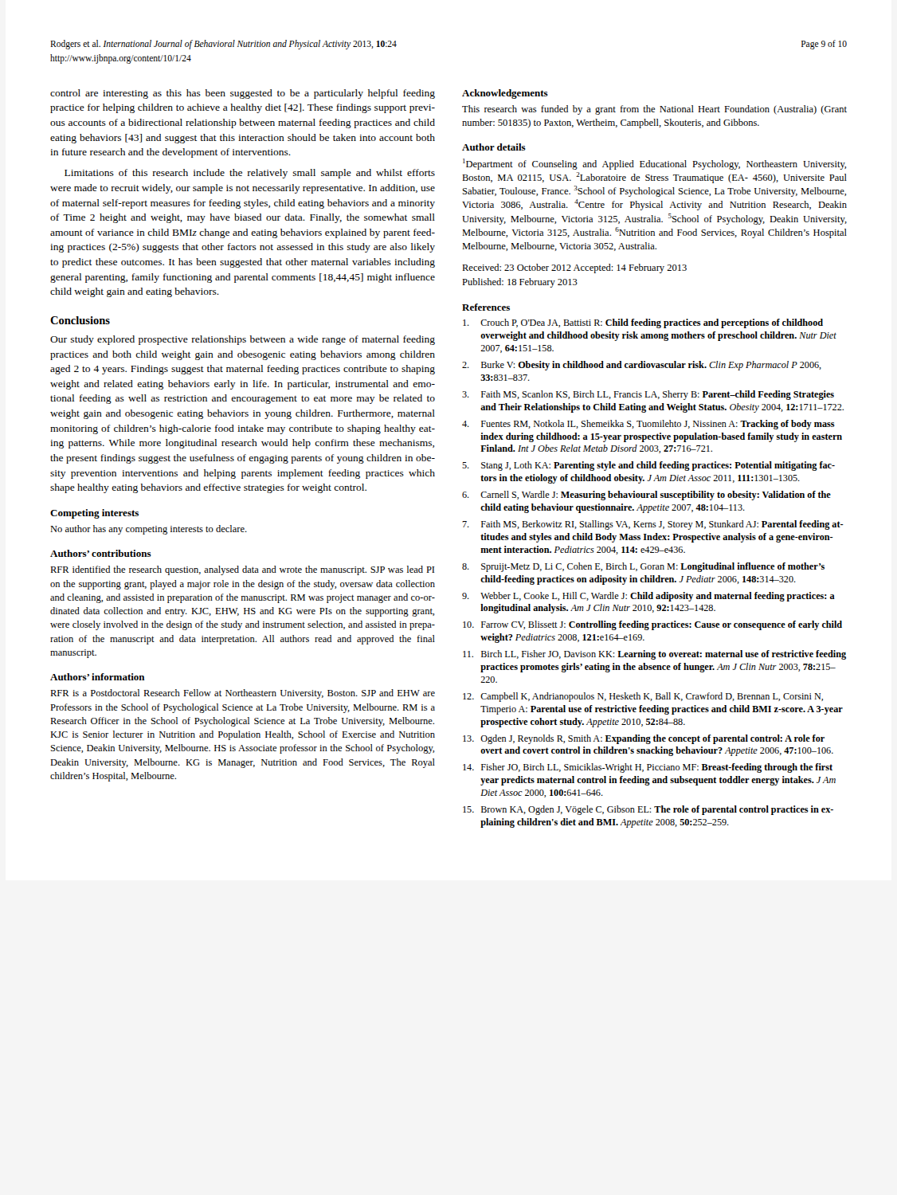Rodgers et al. International Journal of Behavioral Nutrition and Physical Activity 2013, 10:24
http://www.ijbnpa.org/content/10/1/24
Page 9 of 10
control are interesting as this has been suggested to be a particularly helpful feeding practice for helping children to achieve a healthy diet [42]. These findings support previous accounts of a bidirectional relationship between maternal feeding practices and child eating behaviors [43] and suggest that this interaction should be taken into account both in future research and the development of interventions.
Limitations of this research include the relatively small sample and whilst efforts were made to recruit widely, our sample is not necessarily representative. In addition, use of maternal self-report measures for feeding styles, child eating behaviors and a minority of Time 2 height and weight, may have biased our data. Finally, the somewhat small amount of variance in child BMIz change and eating behaviors explained by parent feeding practices (2-5%) suggests that other factors not assessed in this study are also likely to predict these outcomes. It has been suggested that other maternal variables including general parenting, family functioning and parental comments [18,44,45] might influence child weight gain and eating behaviors.
Conclusions
Our study explored prospective relationships between a wide range of maternal feeding practices and both child weight gain and obesogenic eating behaviors among children aged 2 to 4 years. Findings suggest that maternal feeding practices contribute to shaping weight and related eating behaviors early in life. In particular, instrumental and emotional feeding as well as restriction and encouragement to eat more may be related to weight gain and obesogenic eating behaviors in young children. Furthermore, maternal monitoring of children’s high-calorie food intake may contribute to shaping healthy eating patterns. While more longitudinal research would help confirm these mechanisms, the present findings suggest the usefulness of engaging parents of young children in obesity prevention interventions and helping parents implement feeding practices which shape healthy eating behaviors and effective strategies for weight control.
Competing interests
No author has any competing interests to declare.
Authors’ contributions
RFR identified the research question, analysed data and wrote the manuscript. SJP was lead PI on the supporting grant, played a major role in the design of the study, oversaw data collection and cleaning, and assisted in preparation of the manuscript. RM was project manager and co-ordinated data collection and entry. KJC, EHW, HS and KG were PIs on the supporting grant, were closely involved in the design of the study and instrument selection, and assisted in preparation of the manuscript and data interpretation. All authors read and approved the final manuscript.
Authors’ information
RFR is a Postdoctoral Research Fellow at Northeastern University, Boston. SJP and EHW are Professors in the School of Psychological Science at La Trobe University, Melbourne. RM is a Research Officer in the School of Psychological Science at La Trobe University, Melbourne. KJC is Senior lecturer in Nutrition and Population Health, School of Exercise and Nutrition Science, Deakin University, Melbourne. HS is Associate professor in the School of Psychology, Deakin University, Melbourne. KG is Manager, Nutrition and Food Services, The Royal children’s Hospital, Melbourne.
Acknowledgements
This research was funded by a grant from the National Heart Foundation (Australia) (Grant number: 501835) to Paxton, Wertheim, Campbell, Skouteris, and Gibbons.
Author details
1Department of Counseling and Applied Educational Psychology, Northeastern University, Boston, MA 02115, USA. 2Laboratoire de Stress Traumatique (EA- 4560), Universite Paul Sabatier, Toulouse, France. 3School of Psychological Science, La Trobe University, Melbourne, Victoria 3086, Australia. 4Centre for Physical Activity and Nutrition Research, Deakin University, Melbourne, Victoria 3125, Australia. 5School of Psychology, Deakin University, Melbourne, Victoria 3125, Australia. 6Nutrition and Food Services, Royal Children’s Hospital Melbourne, Melbourne, Victoria 3052, Australia.
Received: 23 October 2012 Accepted: 14 February 2013
Published: 18 February 2013
References
Crouch P, O'Dea JA, Battisti R: Child feeding practices and perceptions of childhood overweight and childhood obesity risk among mothers of preschool children. Nutr Diet 2007, 64: 151–158.
Burke V: Obesity in childhood and cardiovascular risk. Clin Exp Pharmacol P 2006, 33: 831–837.
Faith MS, Scanlon KS, Birch LL, Francis LA, Sherry B: Parent–child Feeding Strategies and Their Relationships to Child Eating and Weight Status. Obesity 2004, 12: 1711–1722.
Fuentes RM, Notkola IL, Shemeikka S, Tuomilehto J, Nissinen A: Tracking of body mass index during childhood: a 15-year prospective population-based family study in eastern Finland. Int J Obes Relat Metab Disord 2003, 27: 716–721.
Stang J, Loth KA: Parenting style and child feeding practices: Potential mitigating factors in the etiology of childhood obesity. J Am Diet Assoc 2011, 111: 1301–1305.
Carnell S, Wardle J: Measuring behavioural susceptibility to obesity: Validation of the child eating behaviour questionnaire. Appetite 2007, 48: 104–113.
Faith MS, Berkowitz RI, Stallings VA, Kerns J, Storey M, Stunkard AJ: Parental feeding attitudes and styles and child Body Mass Index: Prospective analysis of a gene-environment interaction. Pediatrics 2004, 114: e429–e436.
Spruijt-Metz D, Li C, Cohen E, Birch L, Goran M: Longitudinal influence of mother’s child-feeding practices on adiposity in children. J Pediatr 2006, 148: 314–320.
Webber L, Cooke L, Hill C, Wardle J: Child adiposity and maternal feeding practices: a longitudinal analysis. Am J Clin Nutr 2010, 92: 1423–1428.
Farrow CV, Blissett J: Controlling feeding practices: Cause or consequence of early child weight? Pediatrics 2008, 121: e164–e169.
Birch LL, Fisher JO, Davison KK: Learning to overeat: maternal use of restrictive feeding practices promotes girls’ eating in the absence of hunger. Am J Clin Nutr 2003, 78: 215–220.
Campbell K, Andrianopoulos N, Hesketh K, Ball K, Crawford D, Brennan L, Corsini N, Timperio A: Parental use of restrictive feeding practices and child BMI z-score. A 3-year prospective cohort study. Appetite 2010, 52: 84–88.
Ogden J, Reynolds R, Smith A: Expanding the concept of parental control: A role for overt and covert control in children's snacking behaviour? Appetite 2006, 47: 100–106.
Fisher JO, Birch LL, Smiciklas-Wright H, Picciano MF: Breast-feeding through the first year predicts maternal control in feeding and subsequent toddler energy intakes. J Am Diet Assoc 2000, 100: 641–646.
Brown KA, Ogden J, Vögele C, Gibson EL: The role of parental control practices in explaining children's diet and BMI. Appetite 2008, 50: 252–259.